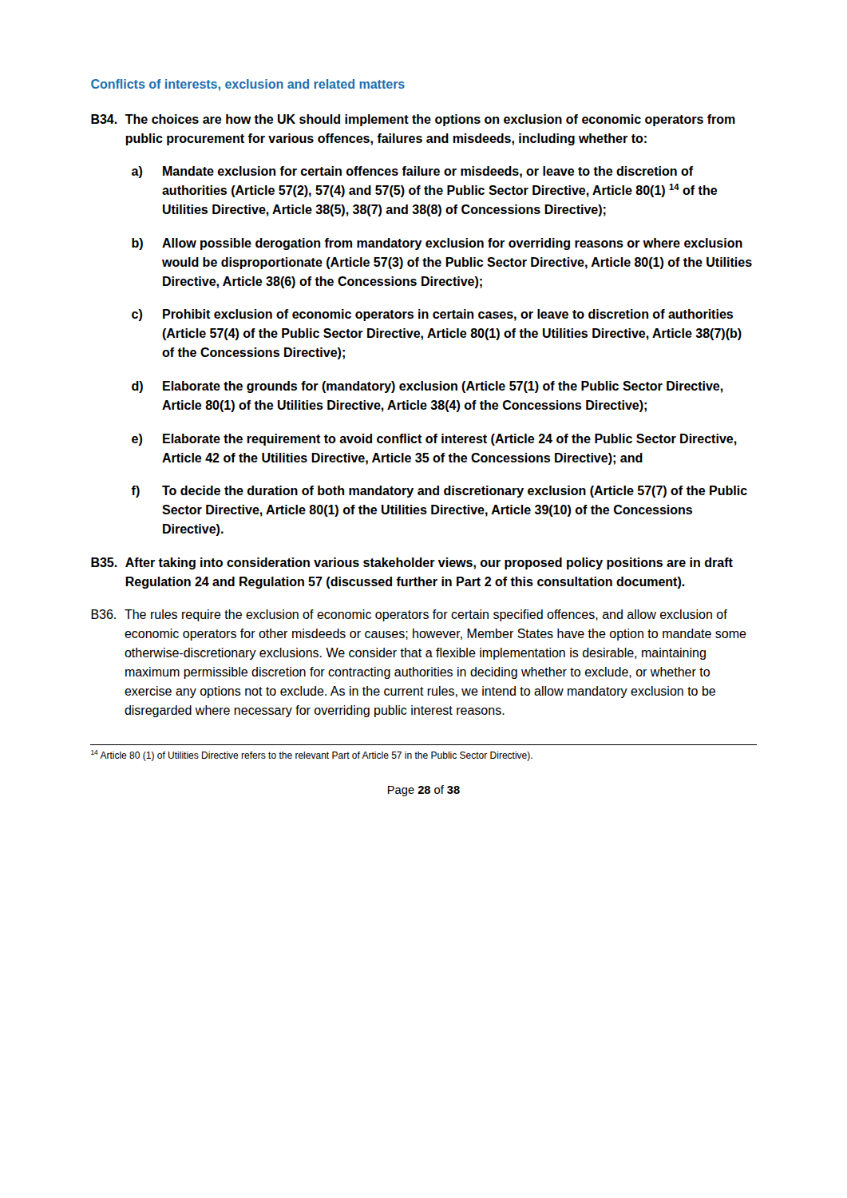Conflicts of interests, exclusion and related matters
B34.
The choices are how the UK should implement the options on exclusion of economic operators from public procurement for various offences, failures and misdeeds, including whether to:
a) Mandate exclusion for certain offences failure or misdeeds, or leave to the discretion of authorities (Article 57(2), 57(4) and 57(5) of the Public Sector Directive, Article 80(1) 14 of the Utilities Directive, Article 38(5), 38(7) and 38(8) of Concessions Directive);
b) Allow possible derogation from mandatory exclusion for overriding reasons or where exclusion would be disproportionate (Article 57(3) of the Public Sector Directive, Article 80(1) of the Utilities Directive, Article 38(6) of the Concessions Directive);
c) Prohibit exclusion of economic operators in certain cases, or leave to discretion of authorities (Article 57(4) of the Public Sector Directive, Article 80(1) of the Utilities Directive, Article 38(7)(b) of the Concessions Directive);
d) Elaborate the grounds for (mandatory) exclusion (Article 57(1) of the Public Sector Directive, Article 80(1) of the Utilities Directive, Article 38(4) of the Concessions Directive);
e) Elaborate the requirement to avoid conflict of interest (Article 24 of the Public Sector Directive, Article 42 of the Utilities Directive, Article 35 of the Concessions Directive); and
f) To decide the duration of both mandatory and discretionary exclusion (Article 57(7) of the Public Sector Directive, Article 80(1) of the Utilities Directive, Article 39(10) of the Concessions Directive).
B35.
After taking into consideration various stakeholder views, our proposed policy positions are in draft Regulation 24 and Regulation 57 (discussed further in Part 2 of this consultation document).
B36.
The rules require the exclusion of economic operators for certain specified offences, and allow exclusion of economic operators for other misdeeds or causes; however, Member States have the option to mandate some otherwise-discretionary exclusions. We consider that a flexible implementation is desirable, maintaining maximum permissible discretion for contracting authorities in deciding whether to exclude, or whether to exercise any options not to exclude. As in the current rules, we intend to allow mandatory exclusion to be disregarded where necessary for overriding public interest reasons.
14 Article 80 (1) of Utilities Directive refers to the relevant Part of Article 57 in the Public Sector Directive).
Page 28 of 38